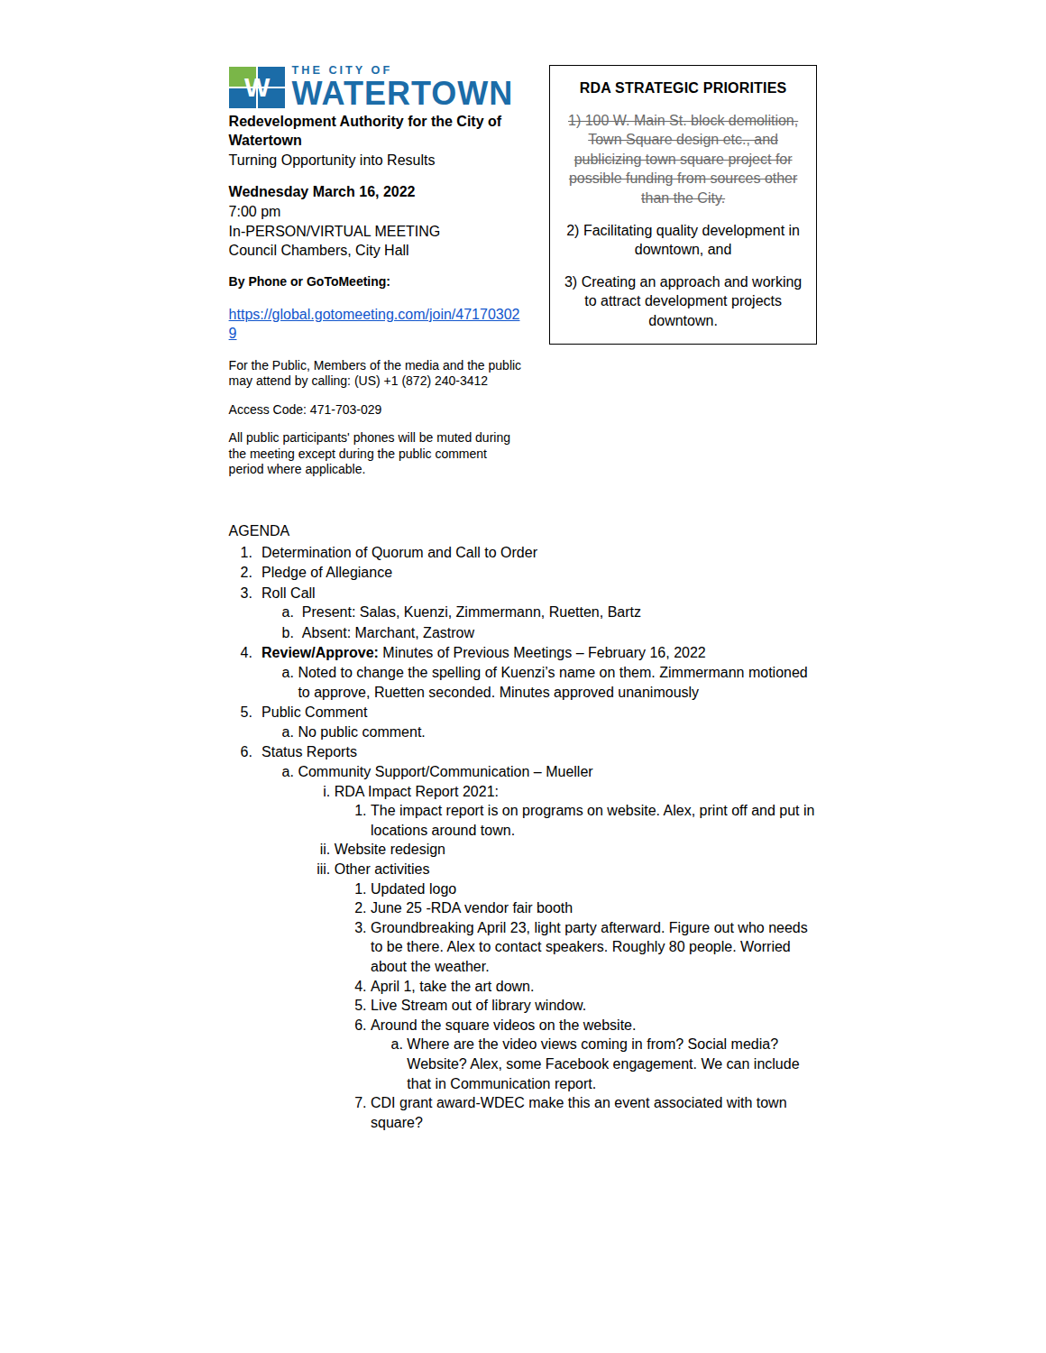W
THE CITY OF WATERTOWN
Redevelopment Authority for the City of Watertown
Turning Opportunity into Results
Wednesday March 16, 2022
7:00 pm
In-PERSON/VIRTUAL MEETING
Council Chambers, City Hall
By Phone or GoToMeeting:
https://global.gotomeeting.com/join/471703029
For the Public, Members of the media and the public may attend by calling: (US) +1 (872) 240-3412
Access Code: 471-703-029
All public participants' phones will be muted during the meeting except during the public comment period where applicable.
RDA STRATEGIC PRIORITIES
1) 100 W. Main St. block demolition, Town Square design etc., and publicizing town square project for possible funding from sources other than the City.
2) Facilitating quality development in downtown, and
3) Creating an approach and working to attract development projects downtown.
AGENDA
Determination of Quorum and Call to Order
Pledge of Allegiance
Roll Call
Present: Salas, Kuenzi, Zimmermann, Ruetten, Bartz
Absent: Marchant, Zastrow
Review/Approve: Minutes of Previous Meetings – February 16, 2022
Noted to change the spelling of Kuenzi’s name on them. Zimmermann motioned to approve, Ruetten seconded. Minutes approved unanimously
Public Comment
No public comment.
Status Reports
Community Support/Communication – Mueller
RDA Impact Report 2021:
The impact report is on programs on website. Alex, print off and put in locations around town.
Website redesign
Other activities
Updated logo
June 25 -RDA vendor fair booth
Groundbreaking April 23, light party afterward. Figure out who needs to be there. Alex to contact speakers. Roughly 80 people. Worried about the weather.
April 1, take the art down.
Live Stream out of library window.
Around the square videos on the website.
Where are the video views coming in from? Social media? Website? Alex, some Facebook engagement. We can include that in Communication report.
CDI grant award-WDEC make this an event associated with town square?